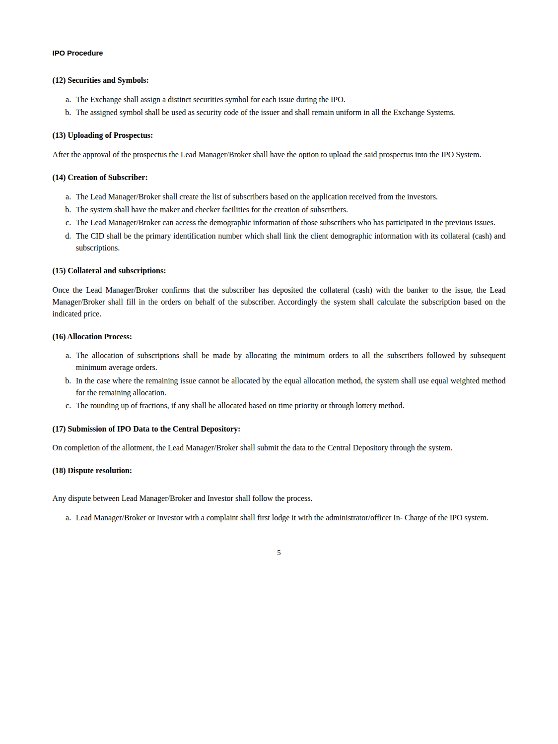IPO Procedure
(12) Securities and Symbols:
The Exchange shall assign a distinct securities symbol for each issue during the IPO.
The assigned symbol shall be used as security code of the issuer and shall remain uniform in all the Exchange Systems.
(13) Uploading of Prospectus:
After the approval of the prospectus the Lead Manager/Broker shall have the option to upload the said prospectus into the IPO System.
(14) Creation of Subscriber:
The Lead Manager/Broker shall create the list of subscribers based on the application received from the investors.
The system shall have the maker and checker facilities for the creation of subscribers.
The Lead Manager/Broker can access the demographic information of those subscribers who has participated in the previous issues.
The CID shall be the primary identification number which shall link the client demographic information with its collateral (cash) and subscriptions.
(15) Collateral and subscriptions:
Once the Lead Manager/Broker confirms that the subscriber has deposited the collateral (cash) with the banker to the issue, the Lead Manager/Broker shall fill in the orders on behalf of the subscriber. Accordingly the system shall calculate the subscription based on the indicated price.
(16) Allocation Process:
The allocation of subscriptions shall be made by allocating the minimum orders to all the subscribers followed by subsequent minimum average orders.
In the case where the remaining issue cannot be allocated by the equal allocation method, the system shall use equal weighted method for the remaining allocation.
The rounding up of fractions, if any shall be allocated based on time priority or through lottery method.
(17) Submission of IPO Data to the Central Depository:
On completion of the allotment, the Lead Manager/Broker shall submit the data to the Central Depository through the system.
(18) Dispute resolution:
Any dispute between Lead Manager/Broker and Investor shall follow the process.
Lead Manager/Broker or Investor with a complaint shall first lodge it with the administrator/officer In- Charge of the IPO system.
5